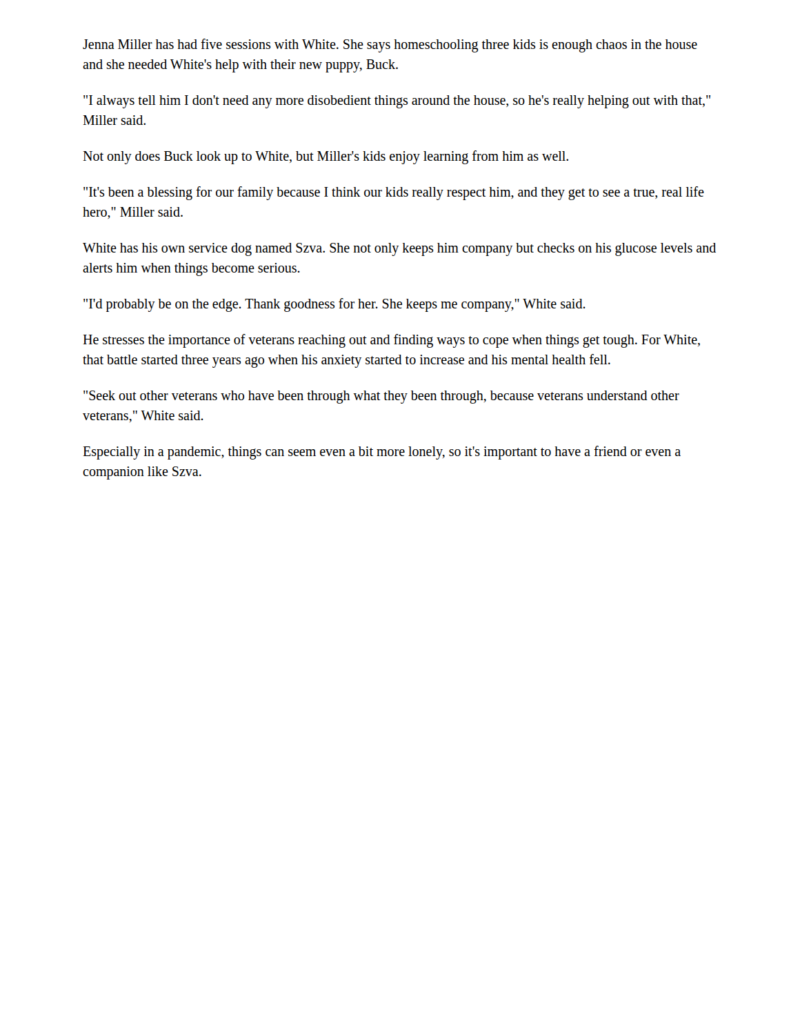Jenna Miller has had five sessions with White. She says homeschooling three kids is enough chaos in the house and she needed White's help with their new puppy, Buck.
"I always tell him I don't need any more disobedient things around the house, so he's really helping out with that," Miller said.
Not only does Buck look up to White, but Miller's kids enjoy learning from him as well.
"It's been a blessing for our family because I think our kids really respect him, and they get to see a true, real life hero," Miller said.
White has his own service dog named Szva. She not only keeps him company but checks on his glucose levels and alerts him when things become serious.
"I'd probably be on the edge. Thank goodness for her. She keeps me company," White said.
He stresses the importance of veterans reaching out and finding ways to cope when things get tough. For White, that battle started three years ago when his anxiety started to increase and his mental health fell.
"Seek out other veterans who have been through what they been through, because veterans understand other veterans," White said.
Especially in a pandemic, things can seem even a bit more lonely, so it's important to have a friend or even a companion like Szva.